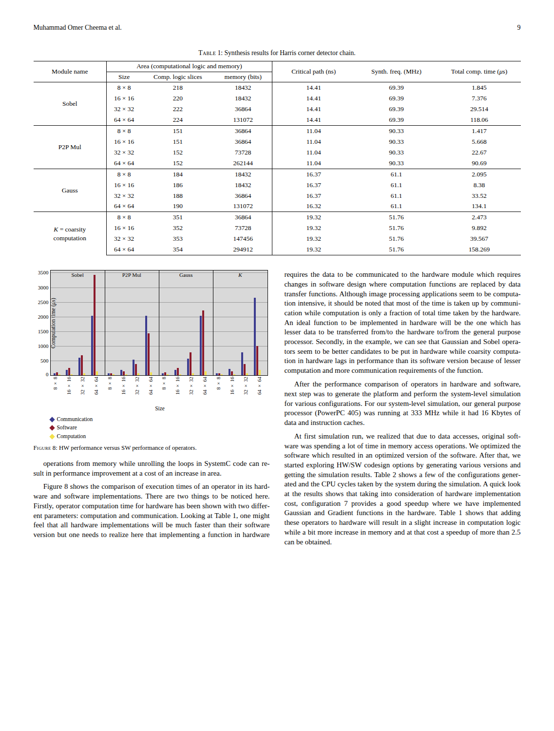Muhammad Omer Cheema et al. 9
Table 1: Synthesis results for Harris corner detector chain.
| Module name | Area (computational logic and memory) | Critical path (ns) | Synth. freq. (MHz) | Total comp. time ( μ s) |
| --- | --- | --- | --- | --- |
| Size | Comp. logic slices | memory (bits) |
| Sobel | 8 × 8 | 218 | 18432 | 14.41 | 69.39 | 1.845 |
| 16 × 16 | 220 | 18432 | 14.41 | 69.39 | 7.376 |
| 32 × 32 | 222 | 36864 | 14.41 | 69.39 | 29.514 |
| 64 × 64 | 224 | 131072 | 14.41 | 69.39 | 118.06 |
| P2P Mul | 8 × 8 | 151 | 36864 | 11.04 | 90.33 | 1.417 |
| 16 × 16 | 151 | 36864 | 11.04 | 90.33 | 5.668 |
| 32 × 32 | 152 | 73728 | 11.04 | 90.33 | 22.67 |
| 64 × 64 | 152 | 262144 | 11.04 | 90.33 | 90.69 |
| Gauss | 8 × 8 | 184 | 18432 | 16.37 | 61.1 | 2.095 |
| 16 × 16 | 186 | 18432 | 16.37 | 61.1 | 8.38 |
| 32 × 32 | 188 | 36864 | 16.37 | 61.1 | 33.52 |
| 64 × 64 | 190 | 131072 | 16.32 | 61.1 | 134.1 |
| K = coarsity computation | 8 × 8 | 351 | 36864 | 19.32 | 51.76 | 2.473 |
| 16 × 16 | 352 | 73728 | 19.32 | 51.76 | 9.892 |
| 32 × 32 | 353 | 147456 | 19.32 | 51.76 | 39.567 |
| 64 × 64 | 354 | 294912 | 19.32 | 51.76 | 158.269 |
Computation time (μs)
3500 3000 2500 2000 1500 1000 500 0
Sobel
P2P Mul
Gauss
K
8 × 8 16 × 16 32 × 32 64 × 64
8 × 8 16 × 16 32 × 32 64 × 64
8 × 8 16 × 16 32 × 32 64 × 64
8 × 8 16 × 16 32 × 32 64 × 64
Size
Communication
Software
Computation
Figure 8: HW performance versus SW performance of operators.
operations from memory while unrolling the loops in SystemC code can result in performance improvement at a cost of an increase in area.
Figure 8 shows the comparison of execution times of an operator in its hardware and software implementations. There are two things to be noticed here. Firstly, operator computation time for hardware has been shown with two different parameters: computation and communication. Looking at Table 1, one might feel that all hardware implementations will be much faster than their software version but one needs to realize here that implementing a function in hardware requires the data to be communicated to the hardware module which requires changes in software design where computation functions are replaced by data transfer functions. Although image processing applications seem to be computation intensive, it should be noted that most of the time is taken up by communication while computation is only a fraction of total time taken by the hardware. An ideal function to be implemented in hardware will be the one which has lesser data to be transferred from/to the hardware to/from the general purpose processor. Secondly, in the example, we can see that Gaussian and Sobel operators seem to be better candidates to be put in hardware while coarsity computation in hardware lags in performance than its software version because of lesser computation and more communication requirements of the function.
After the performance comparison of operators in hardware and software, next step was to generate the platform and perform the system-level simulation for various configurations. For our system-level simulation, our general purpose processor (PowerPC 405) was running at 333 MHz while it had 16 Kbytes of data and instruction caches.
At first simulation run, we realized that due to data accesses, original software was spending a lot of time in memory access operations. We optimized the software which resulted in an optimized version of the software. After that, we started exploring HW/SW codesign options by generating various versions and getting the simulation results. Table 2 shows a few of the configurations generated and the CPU cycles taken by the system during the simulation. A quick look at the results shows that taking into consideration of hardware implementation cost, configuration 7 provides a good speedup where we have implemented Gaussian and Gradient functions in the hardware. Table 1 shows that adding these operators to hardware will result in a slight increase in computation logic while a bit more increase in memory and at that cost a speedup of more than 2.5 can be obtained.